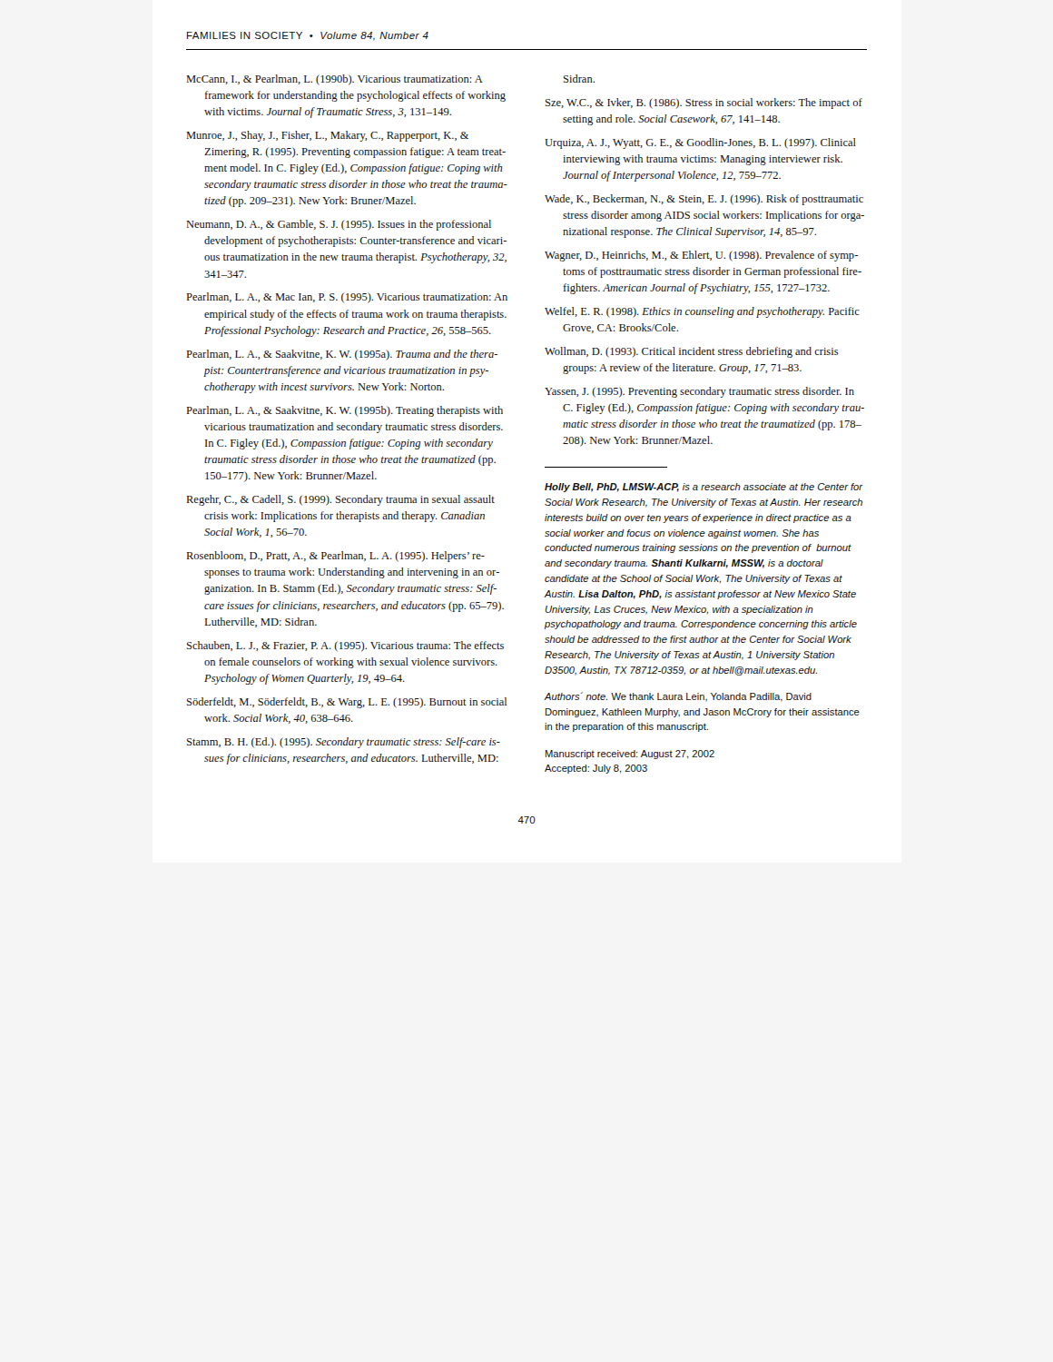Families in Society•Volume 84, Number 4
McCann, I., & Pearlman, L. (1990b). Vicarious traumatization: A framework for understanding the psychological effects of working with victims. Journal of Traumatic Stress, 3, 131–149.
Munroe, J., Shay, J., Fisher, L., Makary, C., Rapperport, K., & Zimering, R. (1995). Preventing compassion fatigue: A team treatment model. In C. Figley (Ed.), Compassion fatigue: Coping with secondary traumatic stress disorder in those who treat the traumatized (pp. 209–231). New York: Bruner/Mazel.
Neumann, D. A., & Gamble, S. J. (1995). Issues in the professional development of psychotherapists: Counter-transference and vicarious traumatization in the new trauma therapist. Psychotherapy, 32, 341–347.
Pearlman, L. A., & Mac Ian, P. S. (1995). Vicarious traumatization: An empirical study of the effects of trauma work on trauma therapists. Professional Psychology: Research and Practice, 26, 558–565.
Pearlman, L. A., & Saakvitne, K. W. (1995a). Trauma and the therapist: Countertransference and vicarious traumatization in psychotherapy with incest survivors. New York: Norton.
Pearlman, L. A., & Saakvitne, K. W. (1995b). Treating therapists with vicarious traumatization and secondary traumatic stress disorders. In C. Figley (Ed.), Compassion fatigue: Coping with secondary traumatic stress disorder in those who treat the traumatized (pp. 150–177). New York: Brunner/Mazel.
Regehr, C., & Cadell, S. (1999). Secondary trauma in sexual assault crisis work: Implications for therapists and therapy. Canadian Social Work, 1, 56–70.
Rosenbloom, D., Pratt, A., & Pearlman, L. A. (1995). Helpers’ responses to trauma work: Understanding and intervening in an organization. In B. Stamm (Ed.), Secondary traumatic stress: Self-care issues for clinicians, researchers, and educators (pp. 65–79). Lutherville, MD: Sidran.
Schauben, L. J., & Frazier, P. A. (1995). Vicarious trauma: The effects on female counselors of working with sexual violence survivors. Psychology of Women Quarterly, 19, 49–64.
Söderfeldt, M., Söderfeldt, B., & Warg, L. E. (1995). Burnout in social work. Social Work, 40, 638–646.
Stamm, B. H. (Ed.). (1995). Secondary traumatic stress: Self-care issues for clinicians, researchers, and educators. Lutherville, MD: Sidran.
Sze, W.C., & Ivker, B. (1986). Stress in social workers: The impact of setting and role. Social Casework, 67, 141–148.
Urquiza, A. J., Wyatt, G. E., & Goodlin-Jones, B. L. (1997). Clinical interviewing with trauma victims: Managing interviewer risk. Journal of Interpersonal Violence, 12, 759–772.
Wade, K., Beckerman, N., & Stein, E. J. (1996). Risk of posttraumatic stress disorder among AIDS social workers: Implications for organizational response. The Clinical Supervisor, 14, 85–97.
Wagner, D., Heinrichs, M., & Ehlert, U. (1998). Prevalence of symptoms of posttraumatic stress disorder in German professional firefighters. American Journal of Psychiatry, 155, 1727–1732.
Welfel, E. R. (1998). Ethics in counseling and psychotherapy. Pacific Grove, CA: Brooks/Cole.
Wollman, D. (1993). Critical incident stress debriefing and crisis groups: A review of the literature. Group, 17, 71–83.
Yassen, J. (1995). Preventing secondary traumatic stress disorder. In C. Figley (Ed.), Compassion fatigue: Coping with secondary traumatic stress disorder in those who treat the traumatized (pp. 178–208). New York: Brunner/Mazel.
Holly Bell, PhD, LMSW-ACP, is a research associate at the Center for Social Work Research, The University of Texas at Austin. Her research interests build on over ten years of experience in direct practice as a social worker and focus on violence against women. She has conducted numerous training sessions on the prevention of burnout and secondary trauma. Shanti Kulkarni, MSSW, is a doctoral candidate at the School of Social Work, The University of Texas at Austin. Lisa Dalton, PhD, is assistant professor at New Mexico State University, Las Cruces, New Mexico, with a specialization in psychopathology and trauma. Correspondence concerning this article should be addressed to the first author at the Center for Social Work Research, The University of Texas at Austin, 1 University Station D3500, Austin, TX 78712-0359, or at hbell@mail.utexas.edu.
Authors´ note. We thank Laura Lein, Yolanda Padilla, David Dominguez, Kathleen Murphy, and Jason McCrory for their assistance in the preparation of this manuscript.
Manuscript received: August 27, 2002
Accepted: July 8, 2003
470